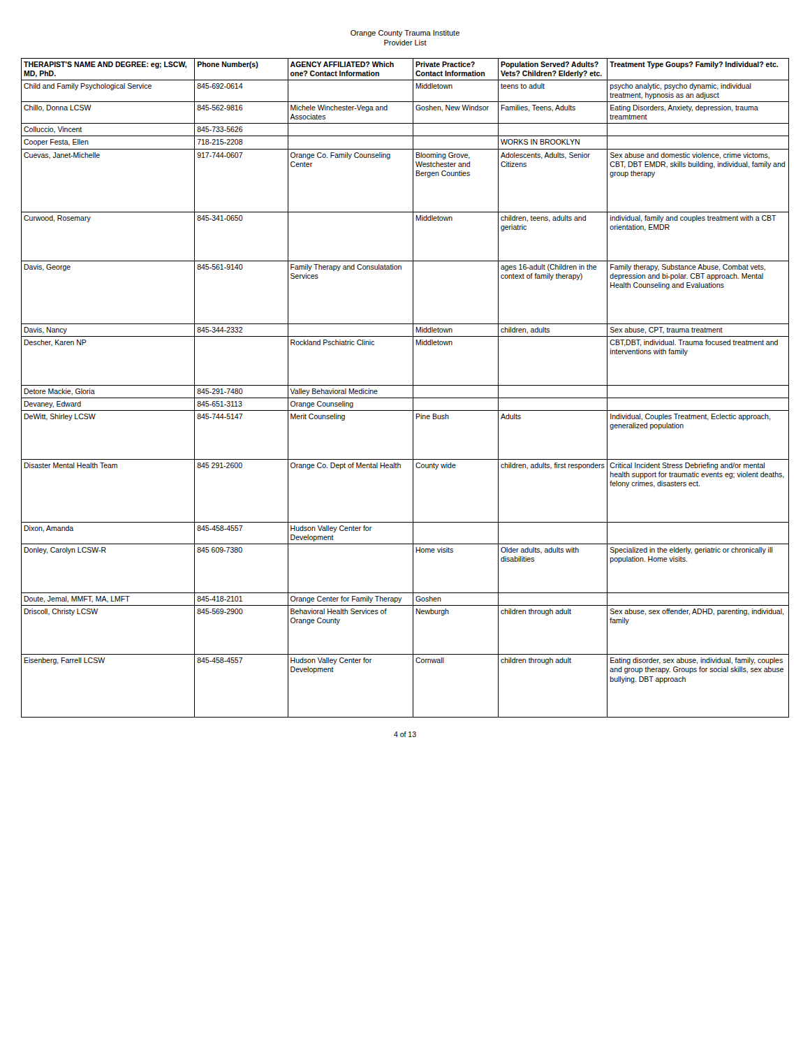Orange County Trauma Institute
Provider List
| THERAPIST'S NAME AND DEGREE : eg; LSCW, MD, PhD. | Phone Number(s) | AGENCY AFFILIATED? Which one? Contact Information | Private Practice? Contact Information | Population Served? Adults? Vets? Children? Elderly? etc. | Treatment Type Goups? Family? Individual? etc. |
| --- | --- | --- | --- | --- | --- |
| Child and Family Psychological Service | 845-692-0614 | | Middletown | teens to adult | psycho analytic, psycho dynamic, individual treatment, hypnosis as an adjusct |
| Chillo, Donna LCSW | 845-562-9816 | Michele Winchester-Vega and Associates | Goshen, New Windsor | Families, Teens, Adults | Eating Disorders, Anxiety, depression, trauma treamtment |
| Colluccio, Vincent | 845-733-5626 | | | | |
| Cooper Festa, Ellen | 718-215-2208 | | | WORKS IN BROOKLYN | |
| Cuevas, Janet-Michelle | 917-744-0607 | Orange Co. Family Counseling Center | Blooming Grove, Westchester and Bergen Counties | Adolescents, Adults, Senior Citizens | Sex abuse and domestic violence, crime victoms, CBT, DBT EMDR, skills building, individual, family and group therapy |
| Curwood, Rosemary | 845-341-0650 | | Middletown | children, teens, adults and geriatric | individual, family and couples treatment with a CBT orientation, EMDR |
| Davis, George | 845-561-9140 | Family Therapy and Consulatation Services | | ages 16-adult (Children in the context of family therapy) | Family therapy, Substance Abuse, Combat vets, depression and bi-polar. CBT approach. Mental Health Counseling and Evaluations |
| Davis, Nancy | 845-344-2332 | | Middletown | children, adults | Sex abuse, CPT, trauma treatment |
| Descher, Karen NP | | Rockland Pschiatric Clinic | Middletown | | CBT,DBT, individual. Trauma focused treatment and interventions with family |
| Detore Mackie, Gloria | 845-291-7480 | Valley Behavioral Medicine | | | |
| Devaney, Edward | 845-651-3113 | Orange Counseling | | | |
| DeWitt, Shirley LCSW | 845-744-5147 | Merit Counseling | Pine Bush | Adults | Individual, Couples Treatment, Eclectic approach, generalized population |
| Disaster Mental Health Team | 845 291-2600 | Orange Co. Dept of Mental Health | County wide | children, adults, first responders | Critical Incident Stress Debriefing and/or mental health support for traumatic events eg; violent deaths, felony crimes, disasters ect. |
| Dixon, Amanda | 845-458-4557 | Hudson Valley Center for Development | | | |
| Donley, Carolyn LCSW-R | 845 609-7380 | | Home visits | Older adults, adults with disabilities | Specialized in the elderly, geriatric or chronically ill population. Home visits. |
| Doute, Jemal, MMFT, MA, LMFT | 845-418-2101 | Orange Center for Family Therapy | Goshen | | |
| Driscoll, Christy LCSW | 845-569-2900 | Behavioral Health Services of Orange County | Newburgh | children through adult | Sex abuse, sex offender, ADHD, parenting, individual, family |
| Eisenberg, Farrell LCSW | 845-458-4557 | Hudson Valley Center for Development | Cornwall | children through adult | Eating disorder, sex abuse, individual, family, couples and group therapy. Groups for social skills, sex abuse bullying. DBT approach |
4 of 13